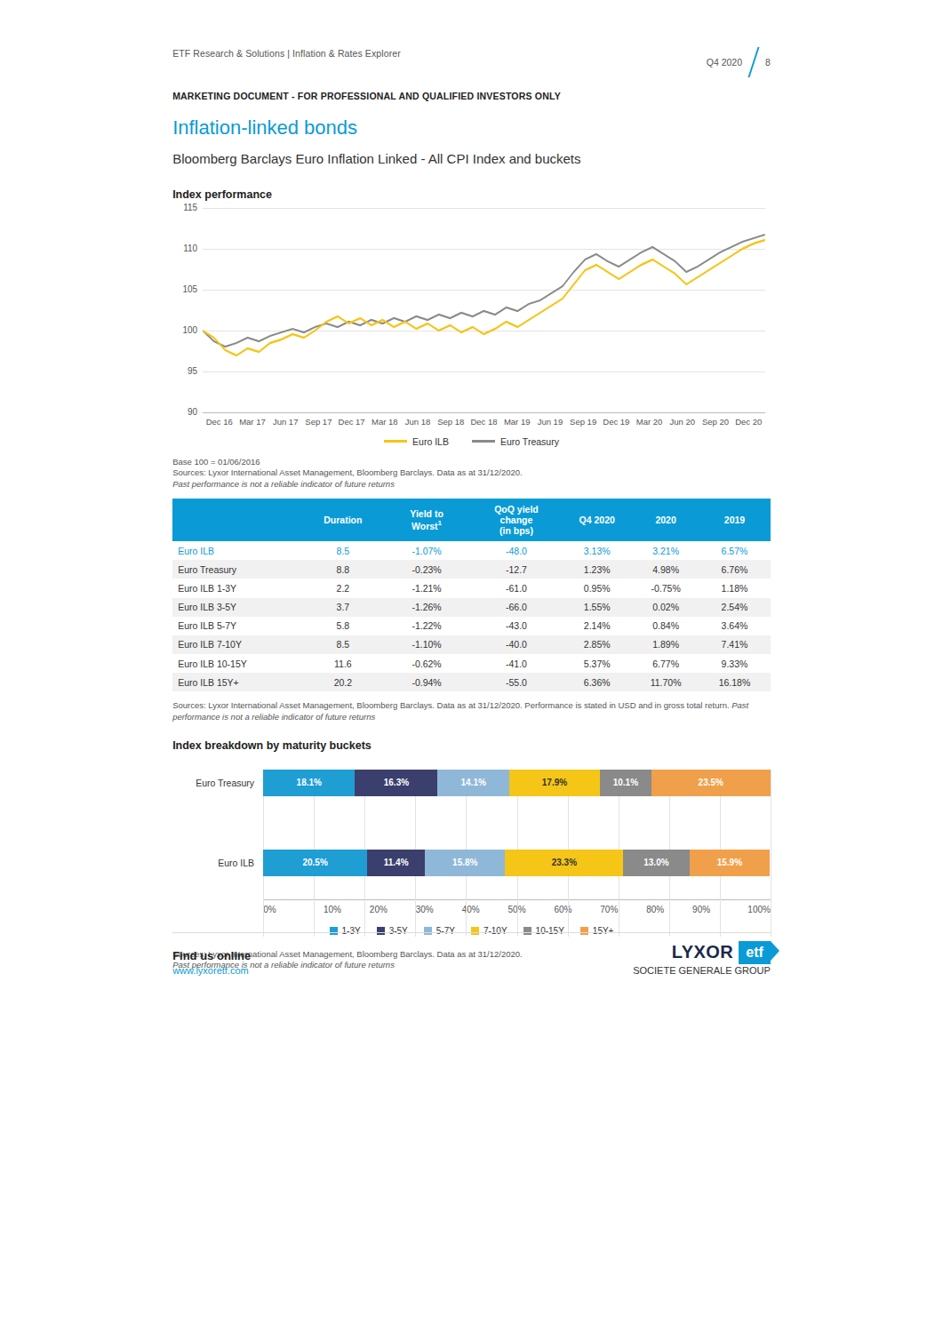ETF Research & Solutions | Inflation & Rates Explorer
Q4 2020 8
MARKETING DOCUMENT - FOR PROFESSIONAL AND QUALIFIED INVESTORS ONLY
Inflation-linked bonds
Bloomberg Barclays Euro Inflation Linked - All CPI Index and buckets
Index performance
115
110
105
100
95
90
Dec 16 Mar 17 Jun 17 Sep 17 Dec 17 Mar 18 Jun 18 Sep 18 Dec 18 Mar 19 Jun 19 Sep 19 Dec 19 Mar 20 Jun 20 Sep 20 Dec 20
Euro ILB
Euro Treasury
Base 100 = 01/06/2016
Sources: Lyxor International Asset Management, Bloomberg Barclays. Data as at 31/12/2020.
Past performance is not a reliable indicator of future returns
| | Duration | Yield to Worst 1 | QoQ yield change (in bps) | Q4 2020 | 2020 | 2019 |
| --- | --- | --- | --- | --- | --- | --- |
| Euro ILB | 8.5 | -1.07% | -48.0 | 3.13% | 3.21% | 6.57% |
| Euro Treasury | 8.8 | -0.23% | -12.7 | 1.23% | 4.98% | 6.76% |
| Euro ILB 1-3Y | 2.2 | -1.21% | -61.0 | 0.95% | -0.75% | 1.18% |
| Euro ILB 3-5Y | 3.7 | -1.26% | -66.0 | 1.55% | 0.02% | 2.54% |
| Euro ILB 5-7Y | 5.8 | -1.22% | -43.0 | 2.14% | 0.84% | 3.64% |
| Euro ILB 7-10Y | 8.5 | -1.10% | -40.0 | 2.85% | 1.89% | 7.41% |
| Euro ILB 10-15Y | 11.6 | -0.62% | -41.0 | 5.37% | 6.77% | 9.33% |
| Euro ILB 15Y+ | 20.2 | -0.94% | -55.0 | 6.36% | 11.70% | 16.18% |
Sources: Lyxor International Asset Management, Bloomberg Barclays. Data as at 31/12/2020. Performance is stated in USD and in gross total return. Past performance is not a reliable indicator of future returns
Index breakdown by maturity buckets
Euro Treasury
18.1%
16.3%
14.1%
17.9%
10.1%
23.5%
Euro ILB
20.5%
11.4%
15.8%
23.3%
13.0%
15.9%
0% 10% 20% 30% 40% 50% 60% 70% 80% 90% 100%
1-3Y
3-5Y
5-7Y
7-10Y
10-15Y
15Y+
Sources: Lyxor International Asset Management, Bloomberg Barclays. Data as at 31/12/2020.
Past performance is not a reliable indicator of future returns
Find us online www.lyxoretf.com
LYXOR etf
SOCIETE GENERALE GROUP